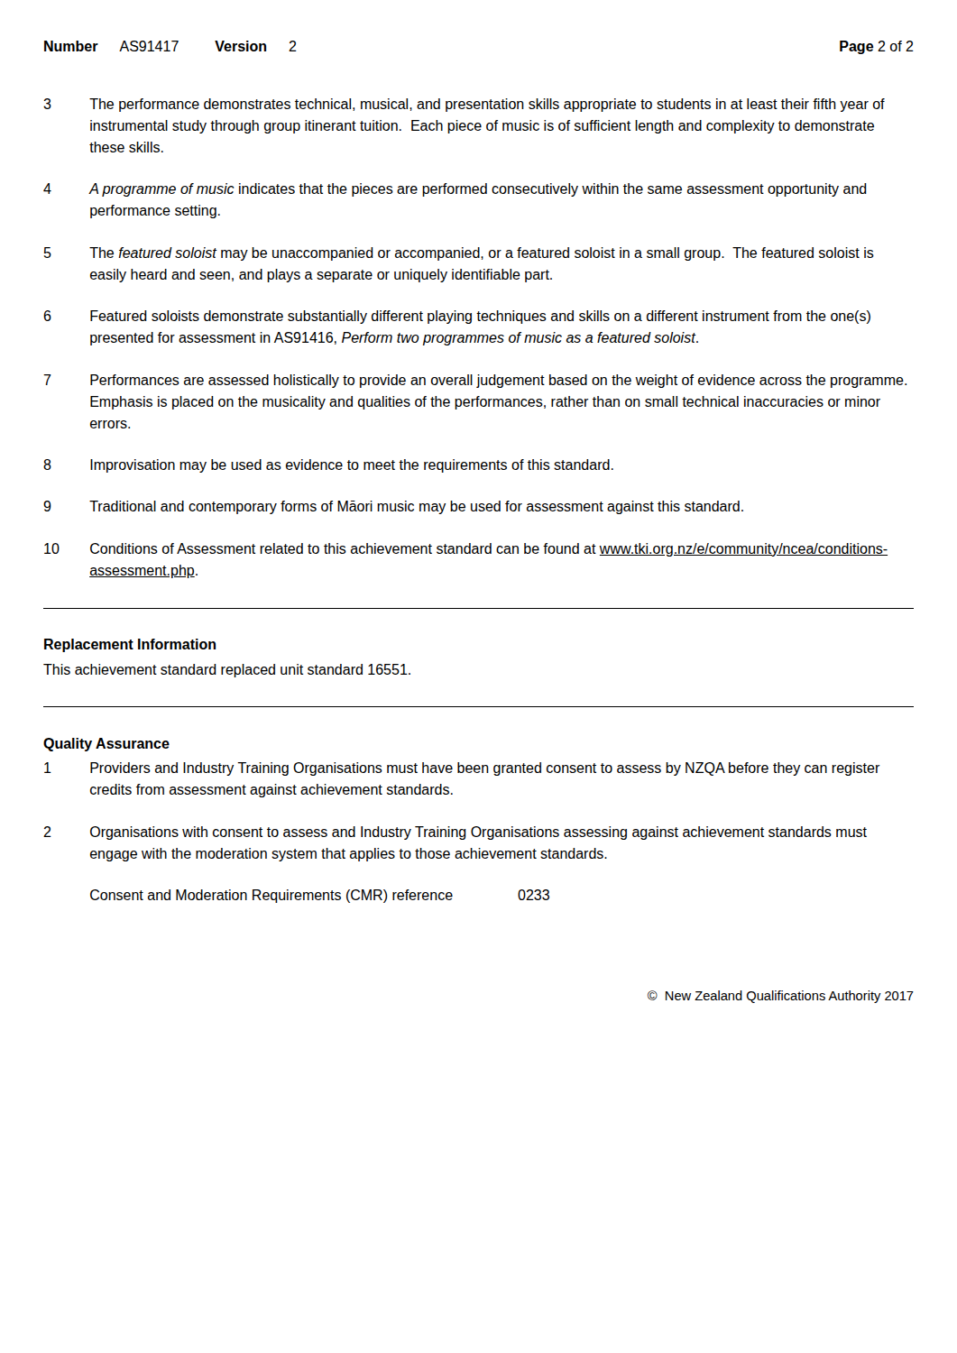Number AS91417 Version 2
Page 2 of 2
3 The performance demonstrates technical, musical, and presentation skills appropriate to students in at least their fifth year of instrumental study through group itinerant tuition. Each piece of music is of sufficient length and complexity to demonstrate these skills.
4 A programme of music indicates that the pieces are performed consecutively within the same assessment opportunity and performance setting.
5 The featured soloist may be unaccompanied or accompanied, or a featured soloist in a small group. The featured soloist is easily heard and seen, and plays a separate or uniquely identifiable part.
6 Featured soloists demonstrate substantially different playing techniques and skills on a different instrument from the one(s) presented for assessment in AS91416, Perform two programmes of music as a featured soloist.
7 Performances are assessed holistically to provide an overall judgement based on the weight of evidence across the programme. Emphasis is placed on the musicality and qualities of the performances, rather than on small technical inaccuracies or minor errors.
8 Improvisation may be used as evidence to meet the requirements of this standard.
9 Traditional and contemporary forms of Māori music may be used for assessment against this standard.
10 Conditions of Assessment related to this achievement standard can be found at www.tki.org.nz/e/community/ncea/conditions-assessment.php.
Replacement Information
This achievement standard replaced unit standard 16551.
Quality Assurance
1 Providers and Industry Training Organisations must have been granted consent to assess by NZQA before they can register credits from assessment against achievement standards.
2 Organisations with consent to assess and Industry Training Organisations assessing against achievement standards must engage with the moderation system that applies to those achievement standards.
Consent and Moderation Requirements (CMR) reference 0233
© New Zealand Qualifications Authority 2017